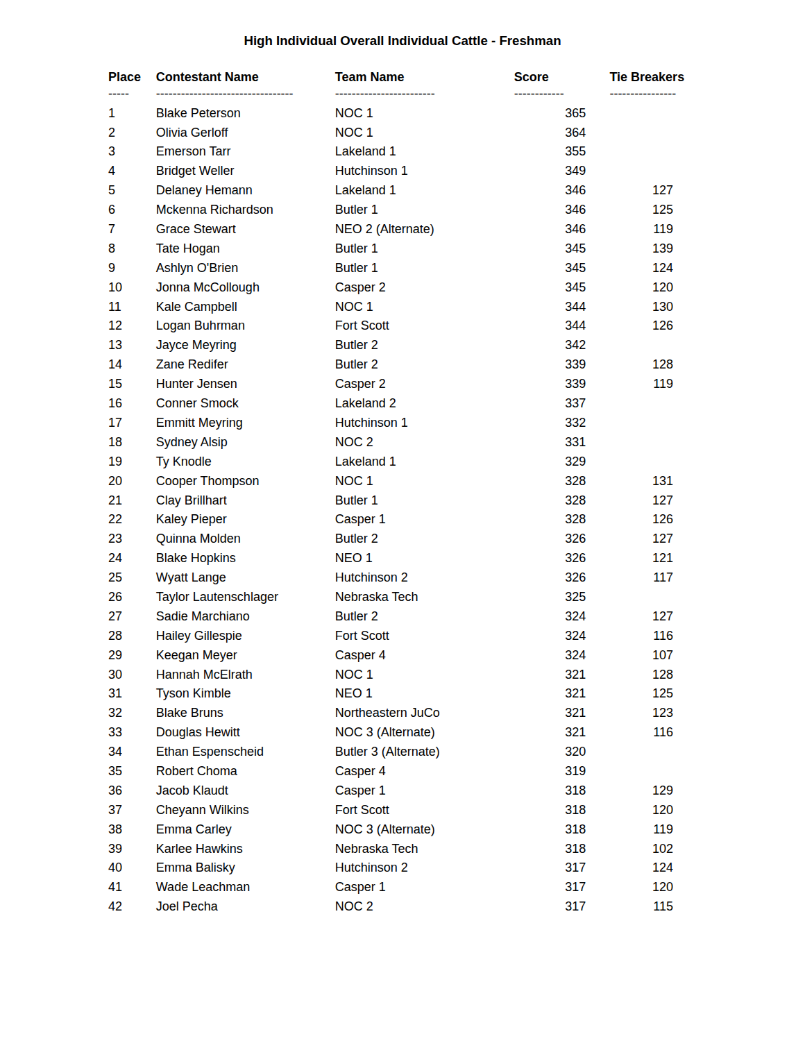High Individual Overall Individual Cattle - Freshman
| Place | Contestant Name | Team Name | Score | Tie Breakers |
| --- | --- | --- | --- | --- |
| ----- | --------------------------------- | ------------------------ | ------------ | ---------------- |
| 1 | Blake Peterson | NOC 1 | 365 | |
| 2 | Olivia Gerloff | NOC 1 | 364 | |
| 3 | Emerson Tarr | Lakeland 1 | 355 | |
| 4 | Bridget Weller | Hutchinson 1 | 349 | |
| 5 | Delaney Hemann | Lakeland 1 | 346 | 127 |
| 6 | Mckenna Richardson | Butler 1 | 346 | 125 |
| 7 | Grace Stewart | NEO 2 (Alternate) | 346 | 119 |
| 8 | Tate Hogan | Butler 1 | 345 | 139 |
| 9 | Ashlyn O'Brien | Butler 1 | 345 | 124 |
| 10 | Jonna McCollough | Casper 2 | 345 | 120 |
| 11 | Kale Campbell | NOC 1 | 344 | 130 |
| 12 | Logan Buhrman | Fort Scott | 344 | 126 |
| 13 | Jayce Meyring | Butler 2 | 342 | |
| 14 | Zane Redifer | Butler 2 | 339 | 128 |
| 15 | Hunter Jensen | Casper 2 | 339 | 119 |
| 16 | Conner Smock | Lakeland 2 | 337 | |
| 17 | Emmitt Meyring | Hutchinson 1 | 332 | |
| 18 | Sydney Alsip | NOC 2 | 331 | |
| 19 | Ty Knodle | Lakeland 1 | 329 | |
| 20 | Cooper Thompson | NOC 1 | 328 | 131 |
| 21 | Clay Brillhart | Butler 1 | 328 | 127 |
| 22 | Kaley Pieper | Casper 1 | 328 | 126 |
| 23 | Quinna Molden | Butler 2 | 326 | 127 |
| 24 | Blake Hopkins | NEO 1 | 326 | 121 |
| 25 | Wyatt Lange | Hutchinson 2 | 326 | 117 |
| 26 | Taylor Lautenschlager | Nebraska Tech | 325 | |
| 27 | Sadie Marchiano | Butler 2 | 324 | 127 |
| 28 | Hailey Gillespie | Fort Scott | 324 | 116 |
| 29 | Keegan Meyer | Casper 4 | 324 | 107 |
| 30 | Hannah McElrath | NOC 1 | 321 | 128 |
| 31 | Tyson Kimble | NEO 1 | 321 | 125 |
| 32 | Blake Bruns | Northeastern JuCo | 321 | 123 |
| 33 | Douglas Hewitt | NOC 3 (Alternate) | 321 | 116 |
| 34 | Ethan Espenscheid | Butler 3 (Alternate) | 320 | |
| 35 | Robert Choma | Casper 4 | 319 | |
| 36 | Jacob Klaudt | Casper 1 | 318 | 129 |
| 37 | Cheyann Wilkins | Fort Scott | 318 | 120 |
| 38 | Emma Carley | NOC 3 (Alternate) | 318 | 119 |
| 39 | Karlee Hawkins | Nebraska Tech | 318 | 102 |
| 40 | Emma Balisky | Hutchinson 2 | 317 | 124 |
| 41 | Wade Leachman | Casper 1 | 317 | 120 |
| 42 | Joel Pecha | NOC 2 | 317 | 115 |